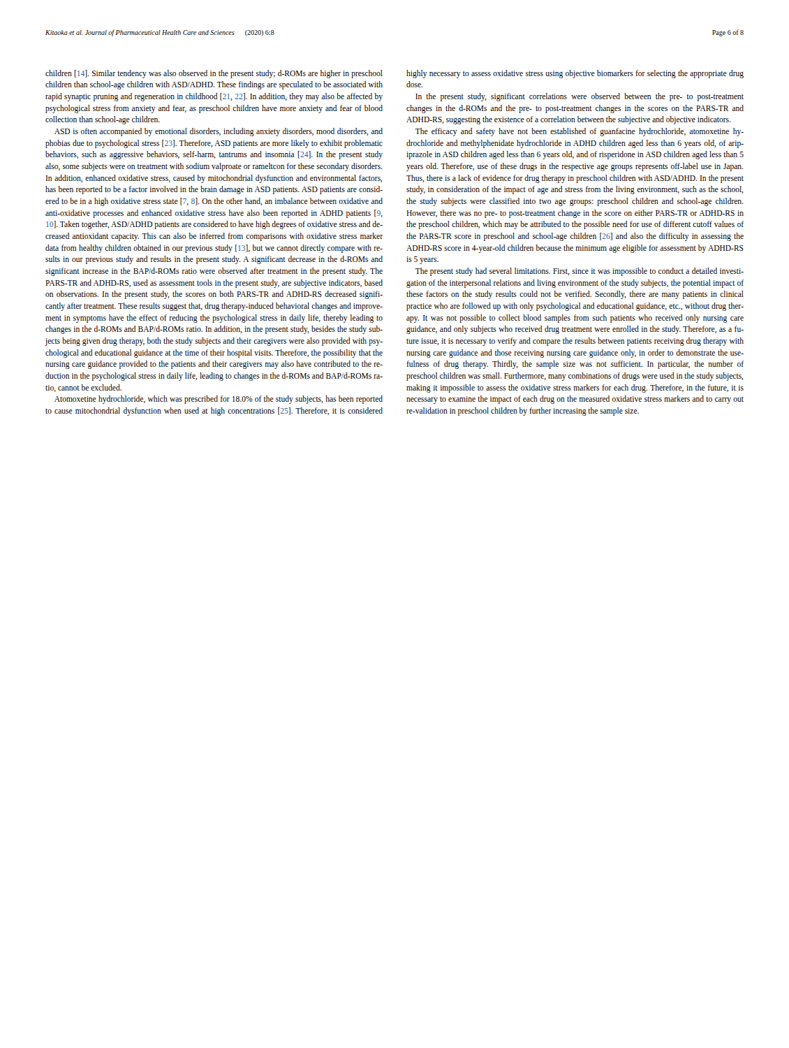Kitaoka et al. Journal of Pharmaceutical Health Care and Sciences (2020) 6:8
Page 6 of 8
children [14]. Similar tendency was also observed in the present study; d-ROMs are higher in preschool children than school-age children with ASD/ADHD. These findings are speculated to be associated with rapid synaptic pruning and regeneration in childhood [21, 22]. In addition, they may also be affected by psychological stress from anxiety and fear, as preschool children have more anxiety and fear of blood collection than school-age children.
ASD is often accompanied by emotional disorders, including anxiety disorders, mood disorders, and phobias due to psychological stress [23]. Therefore, ASD patients are more likely to exhibit problematic behaviors, such as aggressive behaviors, self-harm, tantrums and insomnia [24]. In the present study also, some subjects were on treatment with sodium valproate or rameltcon for these secondary disorders. In addition, enhanced oxidative stress, caused by mitochondrial dysfunction and environmental factors, has been reported to be a factor involved in the brain damage in ASD patients. ASD patients are considered to be in a high oxidative stress state [7, 8]. On the other hand, an imbalance between oxidative and anti-oxidative processes and enhanced oxidative stress have also been reported in ADHD patients [9, 10]. Taken together, ASD/ADHD patients are considered to have high degrees of oxidative stress and decreased antioxidant capacity. This can also be inferred from comparisons with oxidative stress marker data from healthy children obtained in our previous study [13], but we cannot directly compare with results in our previous study and results in the present study. A significant decrease in the d-ROMs and significant increase in the BAP/d-ROMs ratio were observed after treatment in the present study. The PARS-TR and ADHD-RS, used as assessment tools in the present study, are subjective indicators, based on observations. In the present study, the scores on both PARS-TR and ADHD-RS decreased significantly after treatment. These results suggest that, drug therapy-induced behavioral changes and improvement in symptoms have the effect of reducing the psychological stress in daily life, thereby leading to changes in the d-ROMs and BAP/d-ROMs ratio. In addition, in the present study, besides the study subjects being given drug therapy, both the study subjects and their caregivers were also provided with psychological and educational guidance at the time of their hospital visits. Therefore, the possibility that the nursing care guidance provided to the patients and their caregivers may also have contributed to the reduction in the psychological stress in daily life, leading to changes in the d-ROMs and BAP/d-ROMs ratio, cannot be excluded.
Atomoxetine hydrochloride, which was prescribed for 18.0% of the study subjects, has been reported to cause mitochondrial dysfunction when used at high concentrations [25]. Therefore, it is considered highly necessary to assess oxidative stress using objective biomarkers for selecting the appropriate drug dose.
In the present study, significant correlations were observed between the pre- to post-treatment changes in the d-ROMs and the pre- to post-treatment changes in the scores on the PARS-TR and ADHD-RS, suggesting the existence of a correlation between the subjective and objective indicators.
The efficacy and safety have not been established of guanfacine hydrochloride, atomoxetine hydrochloride and methylphenidate hydrochloride in ADHD children aged less than 6 years old, of aripiprazole in ASD children aged less than 6 years old, and of risperidone in ASD children aged less than 5 years old. Therefore, use of these drugs in the respective age groups represents off-label use in Japan. Thus, there is a lack of evidence for drug therapy in preschool children with ASD/ADHD. In the present study, in consideration of the impact of age and stress from the living environment, such as the school, the study subjects were classified into two age groups: preschool children and school-age children. However, there was no pre- to post-treatment change in the score on either PARS-TR or ADHD-RS in the preschool children, which may be attributed to the possible need for use of different cutoff values of the PARS-TR score in preschool and school-age children [26] and also the difficulty in assessing the ADHD-RS score in 4-year-old children because the minimum age eligible for assessment by ADHD-RS is 5 years.
The present study had several limitations. First, since it was impossible to conduct a detailed investigation of the interpersonal relations and living environment of the study subjects, the potential impact of these factors on the study results could not be verified. Secondly, there are many patients in clinical practice who are followed up with only psychological and educational guidance, etc., without drug therapy. It was not possible to collect blood samples from such patients who received only nursing care guidance, and only subjects who received drug treatment were enrolled in the study. Therefore, as a future issue, it is necessary to verify and compare the results between patients receiving drug therapy with nursing care guidance and those receiving nursing care guidance only, in order to demonstrate the usefulness of drug therapy. Thirdly, the sample size was not sufficient. In particular, the number of preschool children was small. Furthermore, many combinations of drugs were used in the study subjects, making it impossible to assess the oxidative stress markers for each drug. Therefore, in the future, it is necessary to examine the impact of each drug on the measured oxidative stress markers and to carry out re-validation in preschool children by further increasing the sample size.